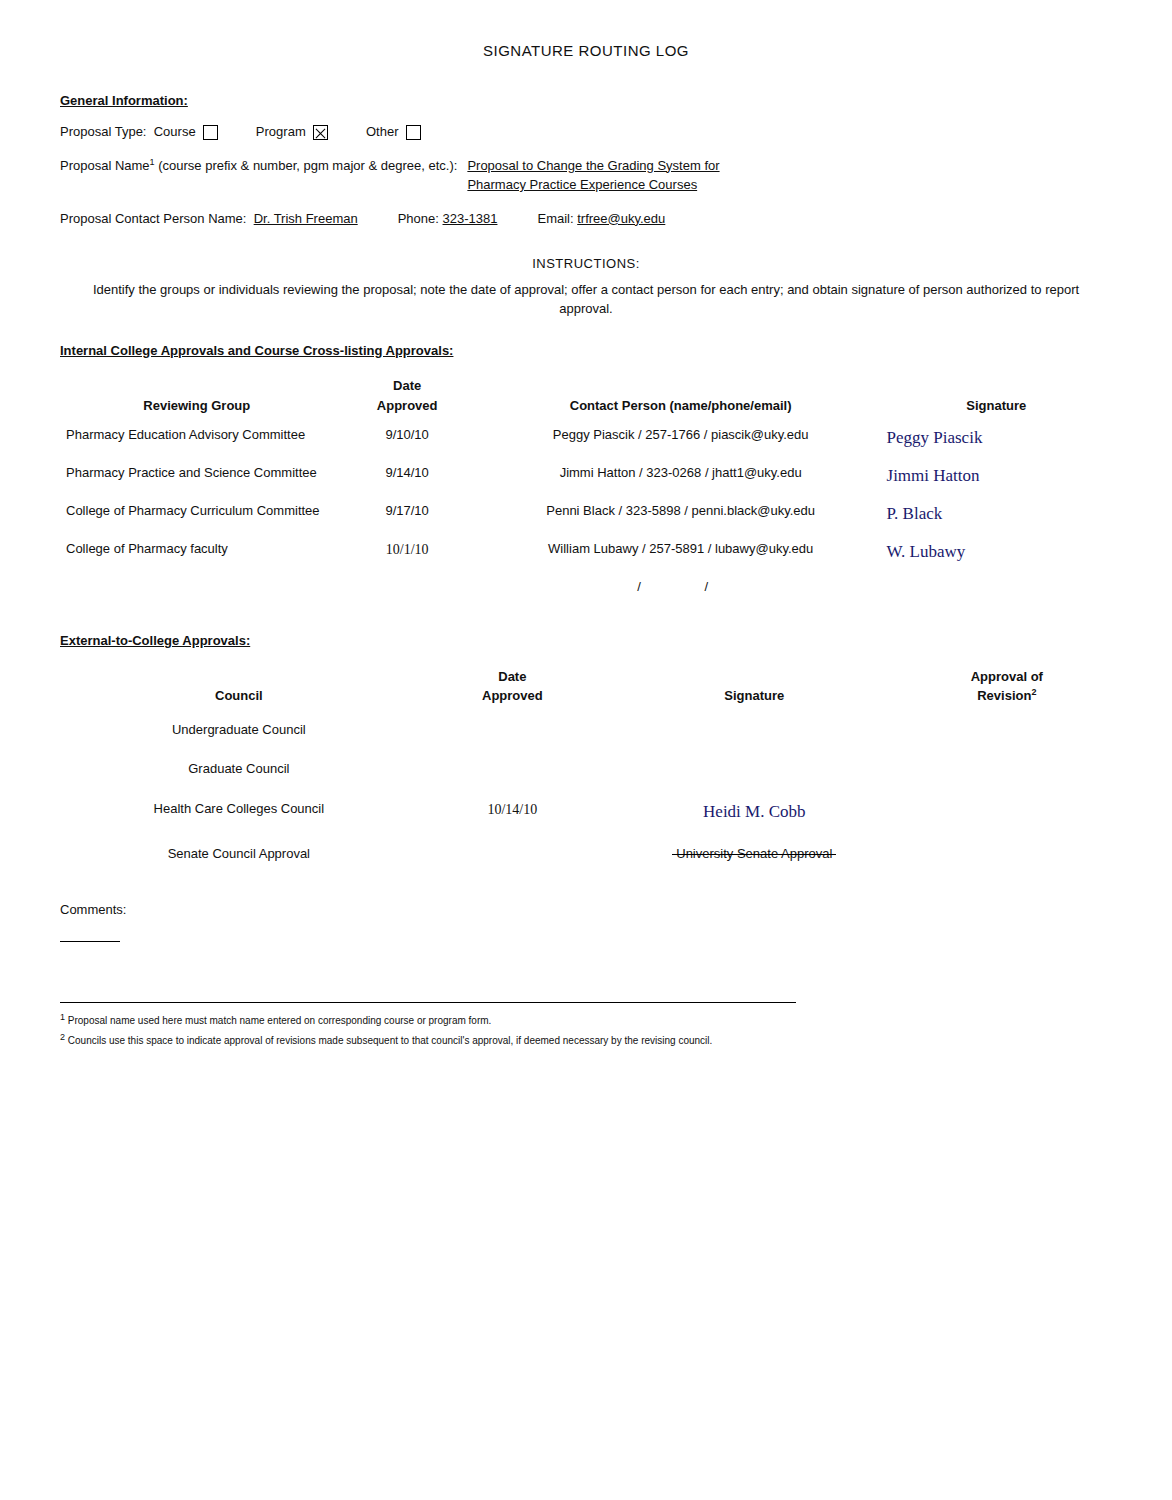SIGNATURE ROUTING LOG
General Information:
Proposal Type: Course Program Other
Proposal Name1 (course prefix & number, pgm major & degree, etc.):
Proposal to Change the Grading System for Pharmacy Practice Experience Courses
Proposal Contact Person Name: Dr. Trish Freeman
Phone: 323-1381
Email: trfree@uky.edu
INSTRUCTIONS:
Identify the groups or individuals reviewing the proposal; note the date of approval; offer a contact person for each entry; and obtain signature of person authorized to report approval.
Internal College Approvals and Course Cross-listing Approvals:
| Reviewing Group | Date Approved | Contact Person (name/phone/email) | Signature |
| --- | --- | --- | --- |
| Pharmacy Education Advisory Committee | 9/10/10 | Peggy Piascik / 257-1766 / piascik@uky.edu | Peggy Piascik |
| Pharmacy Practice and Science Committee | 9/14/10 | Jimmi Hatton / 323-0268 / jhatt1@uky.edu | Jimmi Hatton |
| College of Pharmacy Curriculum Committee | 9/17/10 | Penni Black / 323-5898 / penni.black@uky.edu | P. Black |
| College of Pharmacy faculty | 10/1/10 | William Lubawy / 257-5891 / lubawy@uky.edu | W. Lubawy |
| | | / / | |
External-to-College Approvals:
| Council | Date Approved | Signature | Approval of Revision 2 |
| --- | --- | --- | --- |
| Undergraduate Council | | | |
| Graduate Council | | | |
| Health Care Colleges Council | 10/14/10 | Heidi M. Cobb | |
| Senate Council Approval | | University Senate Approval | |
Comments:
1 Proposal name used here must match name entered on corresponding course or program form.
2 Councils use this space to indicate approval of revisions made subsequent to that council's approval, if deemed necessary by the revising council.